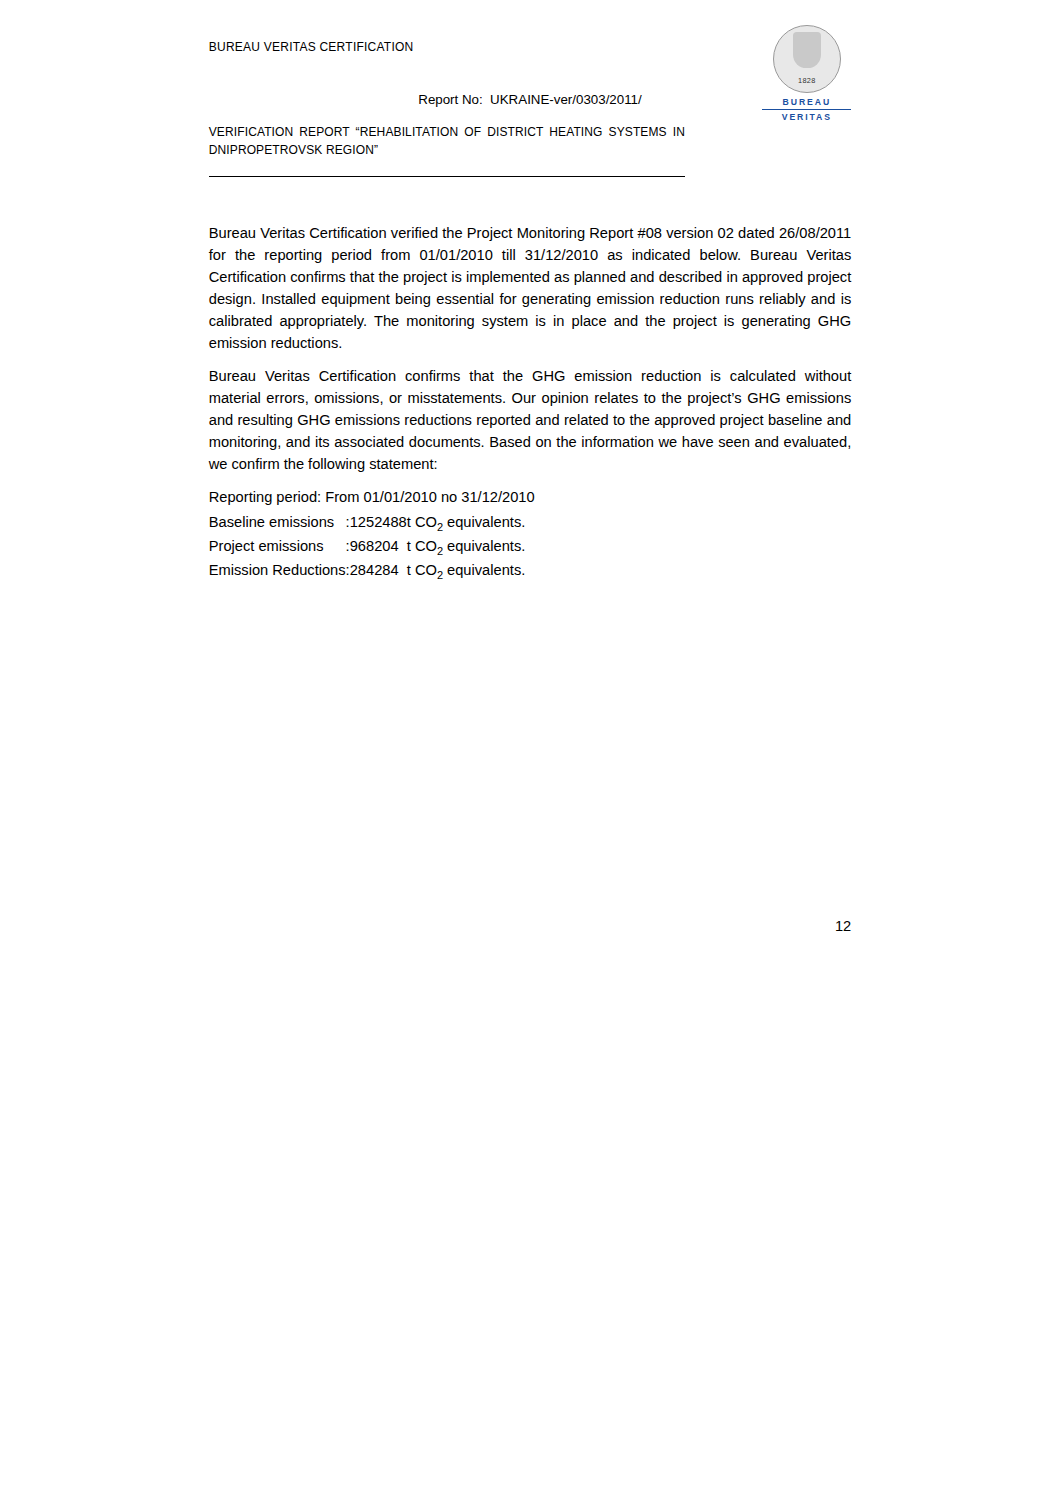BUREAU
VERITAS
BUREAU VERITAS CERTIFICATION
Report No: UKRAINE-ver/0303/2011/
VERIFICATION REPORT “REHABILITATION OF DISTRICT HEATING SYSTEMS IN DNIPROPETROVSK REGION”
Bureau Veritas Certification verified the Project Monitoring Report #08 version 02 dated 26/08/2011 for the reporting period from 01/01/2010 till 31/12/2010 as indicated below. Bureau Veritas Certification confirms that the project is implemented as planned and described in approved project design. Installed equipment being essential for generating emission reduction runs reliably and is calibrated appropriately. The monitoring system is in place and the project is generating GHG emission reductions.
Bureau Veritas Certification confirms that the GHG emission reduction is calculated without material errors, omissions, or misstatements. Our opinion relates to the project’s GHG emissions and resulting GHG emissions reductions reported and related to the approved project baseline and monitoring, and its associated documents. Based on the information we have seen and evaluated, we confirm the following statement:
Reporting period: From 01/01/2010 no 31/12/2010
| Baseline emissions | : | 1252488 | t CO 2 equivalents. |
| Project emissions | : | 968204 | t CO 2 equivalents. |
| Emission Reductions | : | 284284 | t CO 2 equivalents. |
12